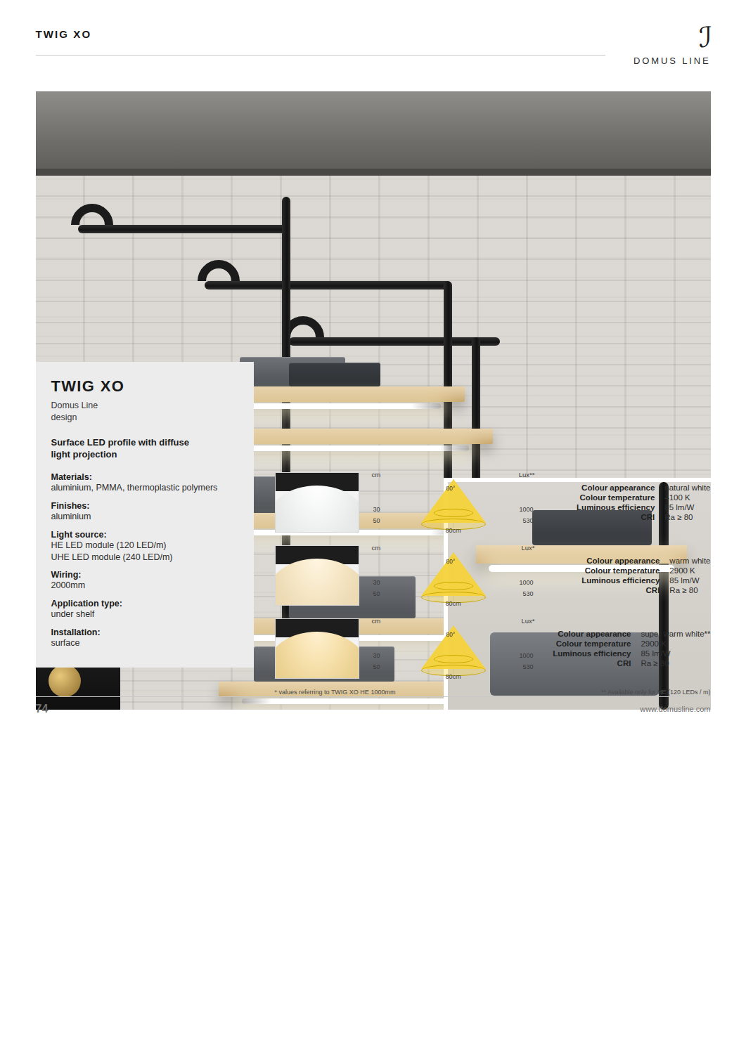TWIG XO
ℐ DOMUS LINE
TWIG XO
Domus Line
design
Surface LED profile with diffuse
light projection
Materials:
aluminium, PMMA, thermoplastic polymers
Finishes:
aluminium
Light source:
HE LED module (120 LED/m)
UHE LED module (240 LED/m)
Wiring:
2000mm
Application type:
under shelf
Installation:
surface
cm Lux**
301000 50530 80cm
cm Lux*
301000 50530 80cm
cm Lux*
301000 50530 80cm
Colour appearance
natural white
Colour temperature
4100 K
Luminous efficiency
85 lm/W
CRI
Ra ≥ 80
Colour appearance
warm white
Colour temperature
2900 K
Luminous efficiency
85 lm/W
CRI
Ra ≥ 80
Colour appearance
super warm white**
Colour temperature
2900 K
Luminous efficiency
85 lm/W
CRI
Ra ≥ 80
* values referring to TWIG XO HE 1000mm ** Available only for HE (120 LEDs / m)
74 www.domusline.com